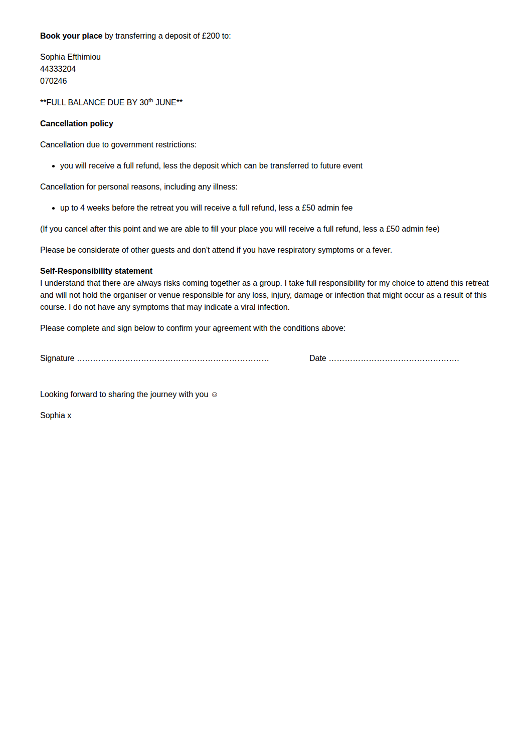Book your place by transferring a deposit of £200 to:
Sophia Efthimiou 44333204 070246
**FULL BALANCE DUE BY 30th JUNE**
Cancellation policy
Cancellation due to government restrictions:
you will receive a full refund, less the deposit which can be transferred to future event
Cancellation for personal reasons, including any illness:
up to 4 weeks before the retreat you will receive a full refund, less a £50 admin fee
(If you cancel after this point and we are able to fill your place you will receive a full refund, less a £50 admin fee)
Please be considerate of other guests and don't attend if you have respiratory symptoms or a fever.
Self-Responsibility statement
I understand that there are always risks coming together as a group. I take full responsibility for my choice to attend this retreat and will not hold the organiser or venue responsible for any loss, injury, damage or infection that might occur as a result of this course. I do not have any symptoms that may indicate a viral infection.
Please complete and sign below to confirm your agreement with the conditions above:
Signature ………………………………………………………………Date ………………………………………….
Looking forward to sharing the journey with you ☺
Sophia x